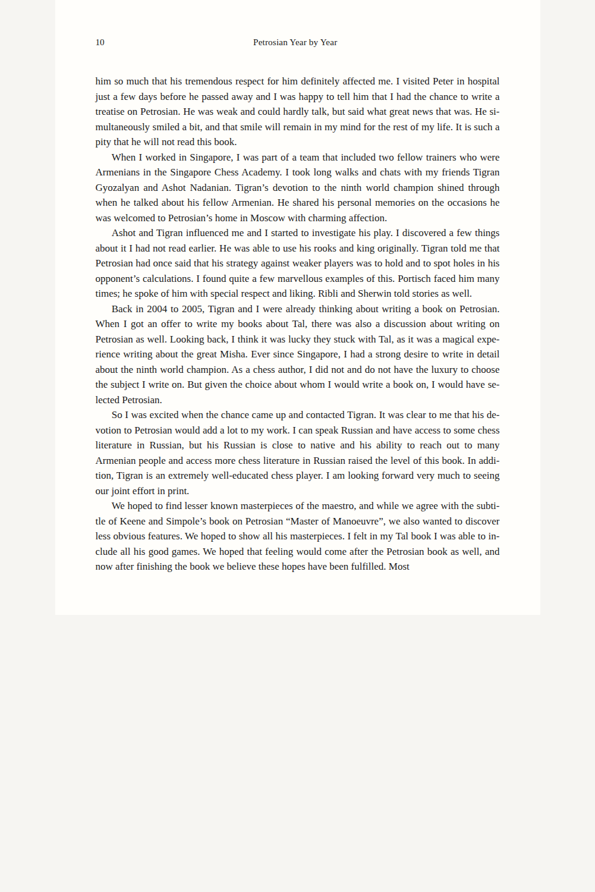10 Petrosian Year by Year
him so much that his tremendous respect for him definitely affected me. I visited Peter in hospital just a few days before he passed away and I was happy to tell him that I had the chance to write a treatise on Petrosian. He was weak and could hardly talk, but said what great news that was. He simultaneously smiled a bit, and that smile will remain in my mind for the rest of my life. It is such a pity that he will not read this book.
When I worked in Singapore, I was part of a team that included two fellow trainers who were Armenians in the Singapore Chess Academy. I took long walks and chats with my friends Tigran Gyozalyan and Ashot Nadanian. Tigran’s devotion to the ninth world champion shined through when he talked about his fellow Armenian. He shared his personal memories on the occasions he was welcomed to Petrosian’s home in Moscow with charming affection.
Ashot and Tigran influenced me and I started to investigate his play. I discovered a few things about it I had not read earlier. He was able to use his rooks and king originally. Tigran told me that Petrosian had once said that his strategy against weaker players was to hold and to spot holes in his opponent’s calculations. I found quite a few marvellous examples of this. Portisch faced him many times; he spoke of him with special respect and liking. Ribli and Sherwin told stories as well.
Back in 2004 to 2005, Tigran and I were already thinking about writing a book on Petrosian. When I got an offer to write my books about Tal, there was also a discussion about writing on Petrosian as well. Looking back, I think it was lucky they stuck with Tal, as it was a magical experience writing about the great Misha. Ever since Singapore, I had a strong desire to write in detail about the ninth world champion. As a chess author, I did not and do not have the luxury to choose the subject I write on. But given the choice about whom I would write a book on, I would have selected Petrosian.
So I was excited when the chance came up and contacted Tigran. It was clear to me that his devotion to Petrosian would add a lot to my work. I can speak Russian and have access to some chess literature in Russian, but his Russian is close to native and his ability to reach out to many Armenian people and access more chess literature in Russian raised the level of this book. In addition, Tigran is an extremely well-educated chess player. I am looking forward very much to seeing our joint effort in print.
We hoped to find lesser known masterpieces of the maestro, and while we agree with the subtitle of Keene and Simpole’s book on Petrosian “Master of Manoeuvre”, we also wanted to discover less obvious features. We hoped to show all his masterpieces. I felt in my Tal book I was able to include all his good games. We hoped that feeling would come after the Petrosian book as well, and now after finishing the book we believe these hopes have been fulfilled. Most